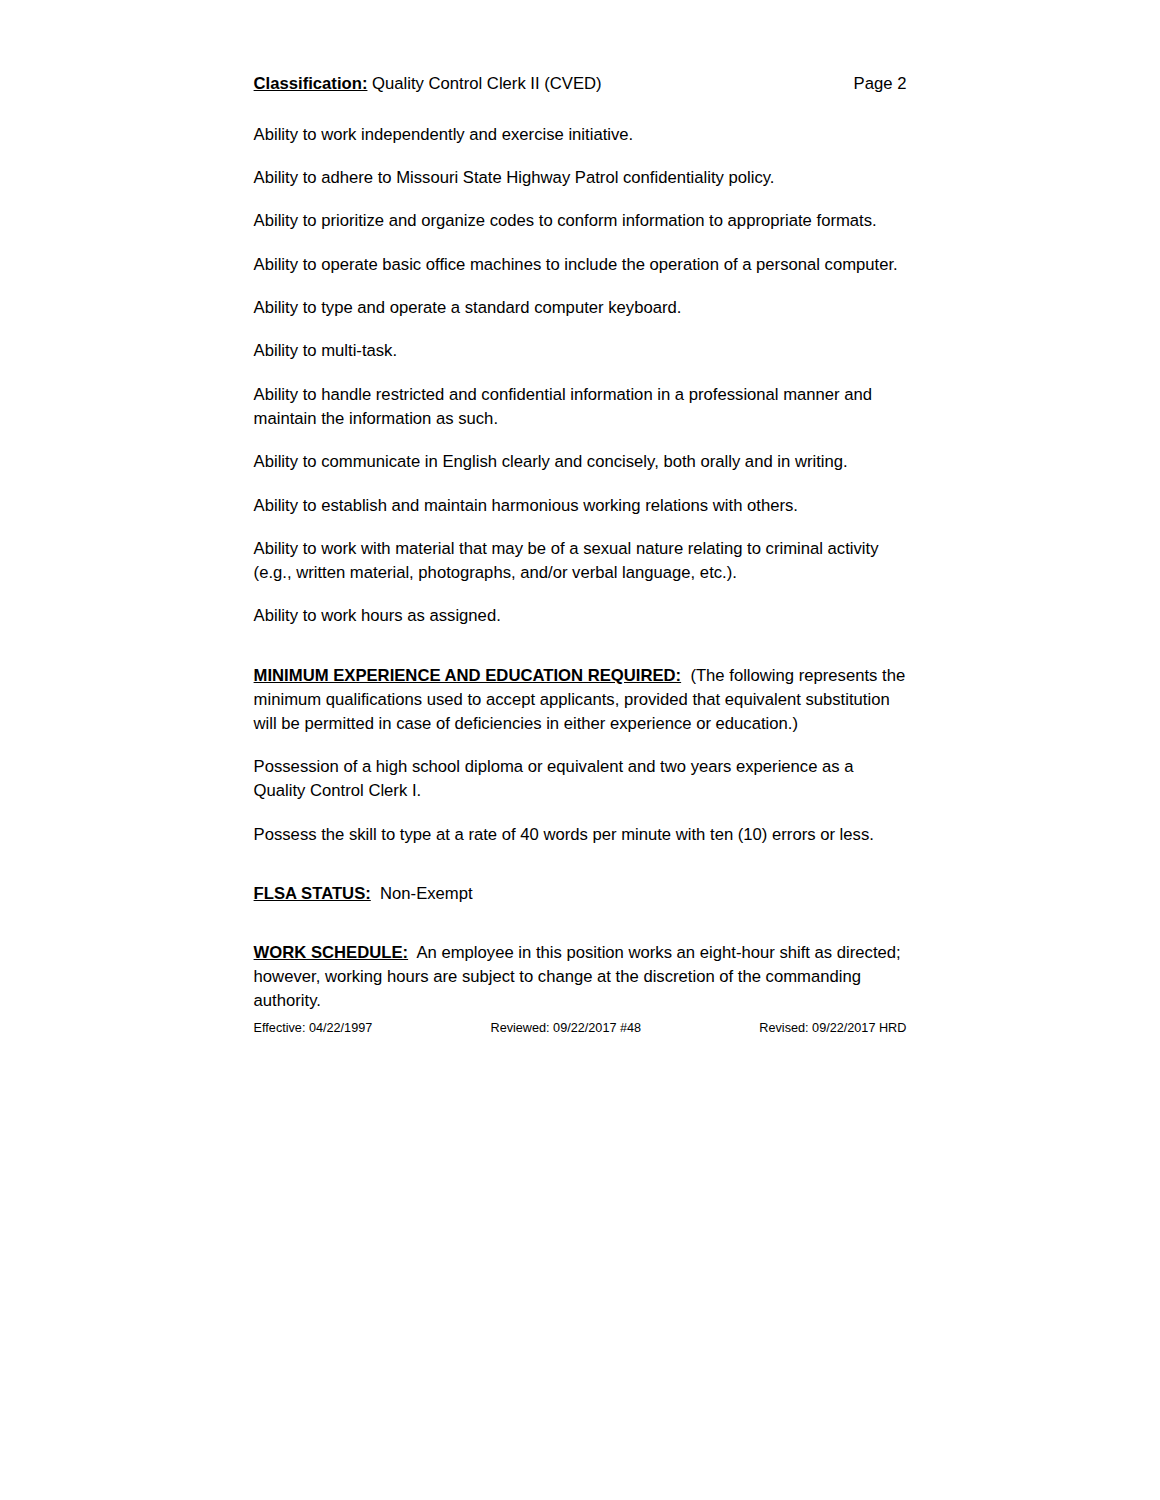Classification: Quality Control Clerk II (CVED)
Page 2
Ability to work independently and exercise initiative.
Ability to adhere to Missouri State Highway Patrol confidentiality policy.
Ability to prioritize and organize codes to conform information to appropriate formats.
Ability to operate basic office machines to include the operation of a personal computer.
Ability to type and operate a standard computer keyboard.
Ability to multi-task.
Ability to handle restricted and confidential information in a professional manner and maintain the information as such.
Ability to communicate in English clearly and concisely, both orally and in writing.
Ability to establish and maintain harmonious working relations with others.
Ability to work with material that may be of a sexual nature relating to criminal activity (e.g., written material, photographs, and/or verbal language, etc.).
Ability to work hours as assigned.
MINIMUM EXPERIENCE AND EDUCATION REQUIRED: (The following represents the minimum qualifications used to accept applicants, provided that equivalent substitution will be permitted in case of deficiencies in either experience or education.)
Possession of a high school diploma or equivalent and two years experience as a Quality Control Clerk I.
Possess the skill to type at a rate of 40 words per minute with ten (10) errors or less.
FLSA STATUS: Non-Exempt
WORK SCHEDULE: An employee in this position works an eight-hour shift as directed; however, working hours are subject to change at the discretion of the commanding authority.
Effective: 04/22/1997 Reviewed: 09/22/2017 #48 Revised: 09/22/2017 HRD